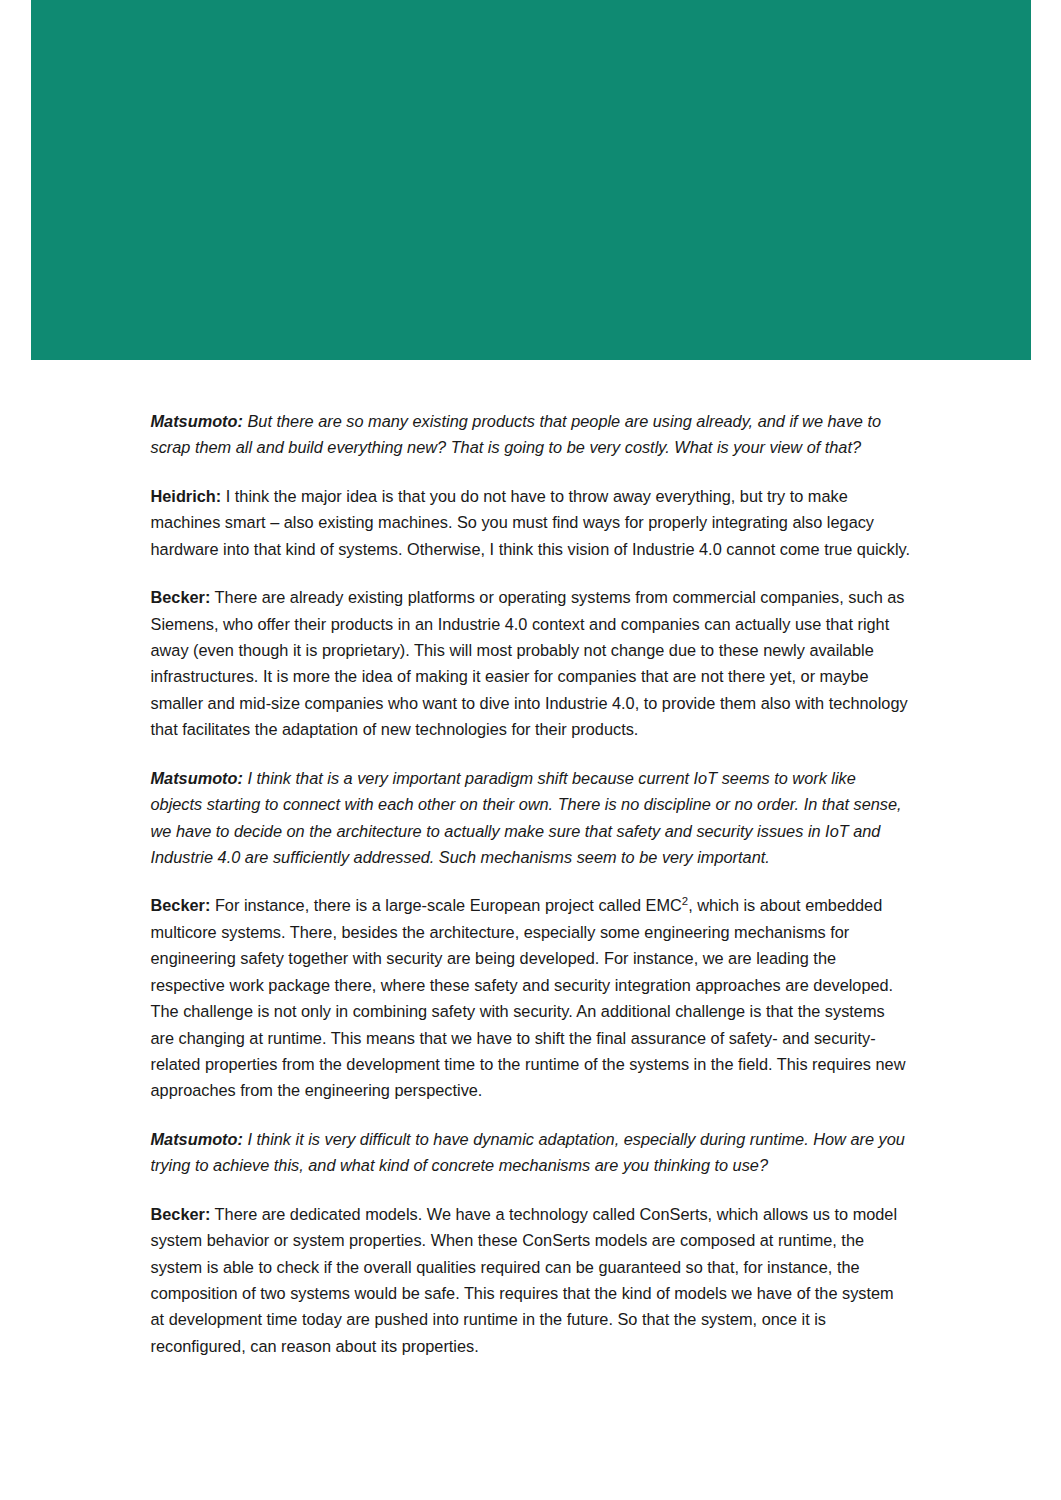Matsumoto: But there are so many existing products that people are using already, and if we have to scrap them all and build everything new? That is going to be very costly. What is your view of that?
Heidrich: I think the major idea is that you do not have to throw away everything, but try to make machines smart – also existing machines. So you must find ways for properly integrating also legacy hardware into that kind of systems. Otherwise, I think this vision of Industrie 4.0 cannot come true quickly.
Becker: There are already existing platforms or operating systems from commercial companies, such as Siemens, who offer their products in an Industrie 4.0 context and companies can actually use that right away (even though it is proprietary). This will most probably not change due to these newly available infrastructures. It is more the idea of making it easier for companies that are not there yet, or maybe smaller and mid-size companies who want to dive into Industrie 4.0, to provide them also with technology that facilitates the adaptation of new technologies for their products.
Matsumoto: I think that is a very important paradigm shift because current IoT seems to work like objects starting to connect with each other on their own. There is no discipline or no order. In that sense, we have to decide on the architecture to actually make sure that safety and security issues in IoT and Industrie 4.0 are sufficiently addressed. Such mechanisms seem to be very important.
Becker: For instance, there is a large-scale European project called EMC2, which is about embedded multicore systems. There, besides the architecture, especially some engineering mechanisms for engineering safety together with security are being developed. For instance, we are leading the respective work package there, where these safety and security integration approaches are developed. The challenge is not only in combining safety with security. An additional challenge is that the systems are changing at runtime. This means that we have to shift the final assurance of safety- and security-related properties from the development time to the runtime of the systems in the field. This requires new approaches from the engineering perspective.
Matsumoto: I think it is very difficult to have dynamic adaptation, especially during runtime. How are you trying to achieve this, and what kind of concrete mechanisms are you thinking to use?
Becker: There are dedicated models. We have a technology called ConSerts, which allows us to model system behavior or system properties. When these ConSerts models are composed at runtime, the system is able to check if the overall qualities required can be guaranteed so that, for instance, the composition of two systems would be safe. This requires that the kind of models we have of the system at development time today are pushed into runtime in the future. So that the system, once it is reconfigured, can reason about its properties.